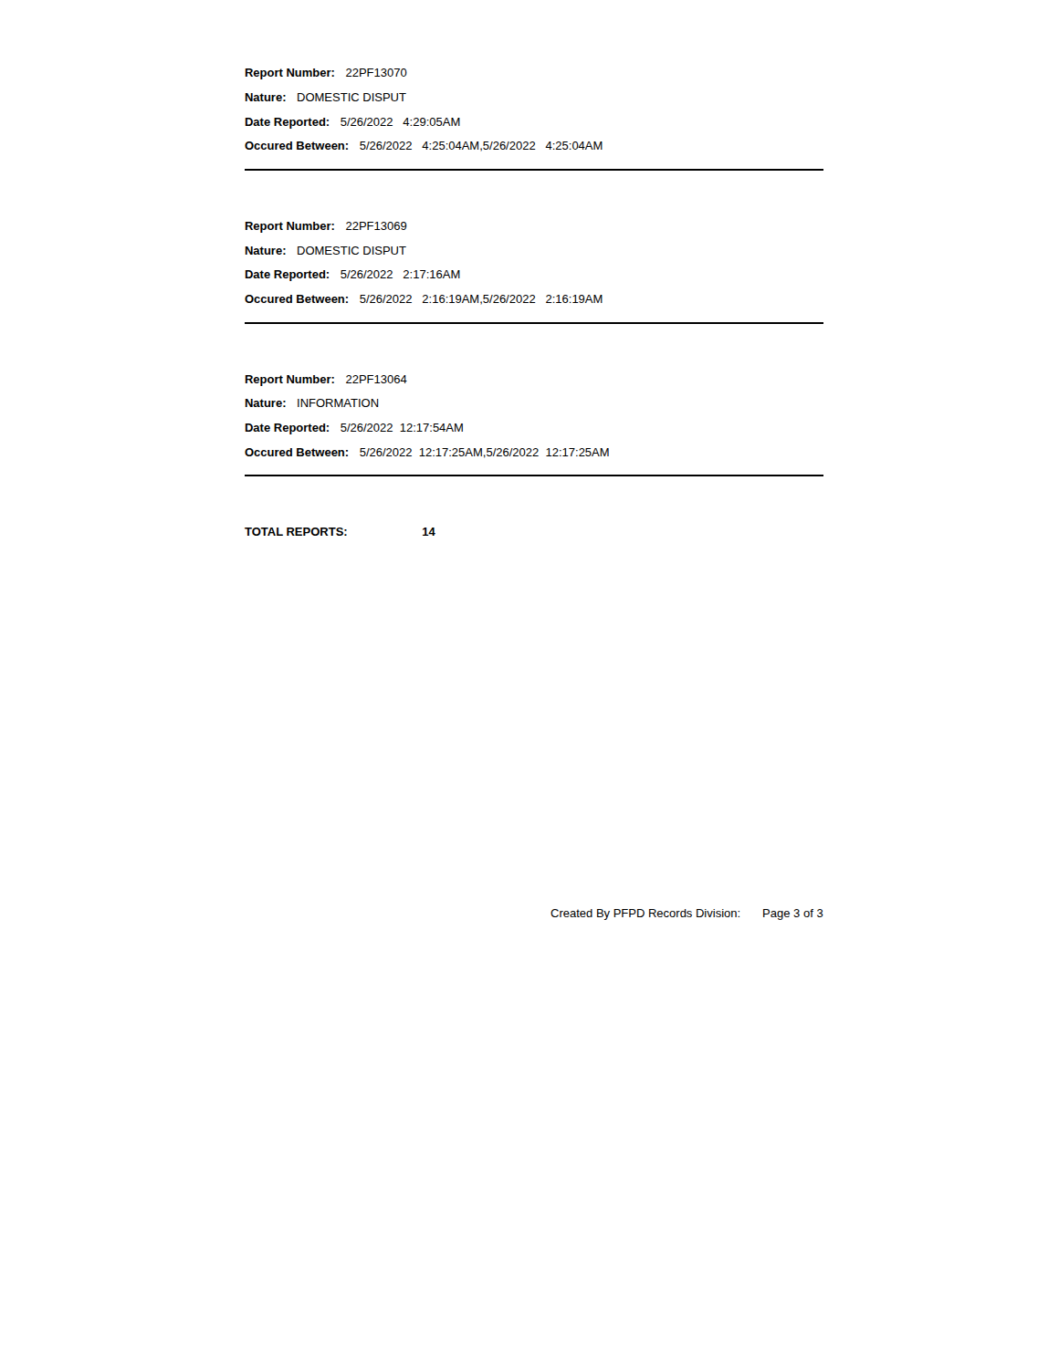Report Number: 22PF13070
Nature: DOMESTIC DISPUT
Date Reported: 5/26/2022 4:29:05AM
Occured Between: 5/26/2022 4:25:04AM,5/26/2022 4:25:04AM
Report Number: 22PF13069
Nature: DOMESTIC DISPUT
Date Reported: 5/26/2022 2:17:16AM
Occured Between: 5/26/2022 2:16:19AM,5/26/2022 2:16:19AM
Report Number: 22PF13064
Nature: INFORMATION
Date Reported: 5/26/2022 12:17:54AM
Occured Between: 5/26/2022 12:17:25AM,5/26/2022 12:17:25AM
TOTAL REPORTS: 14
Created By PFPD Records Division: Page 3 of 3